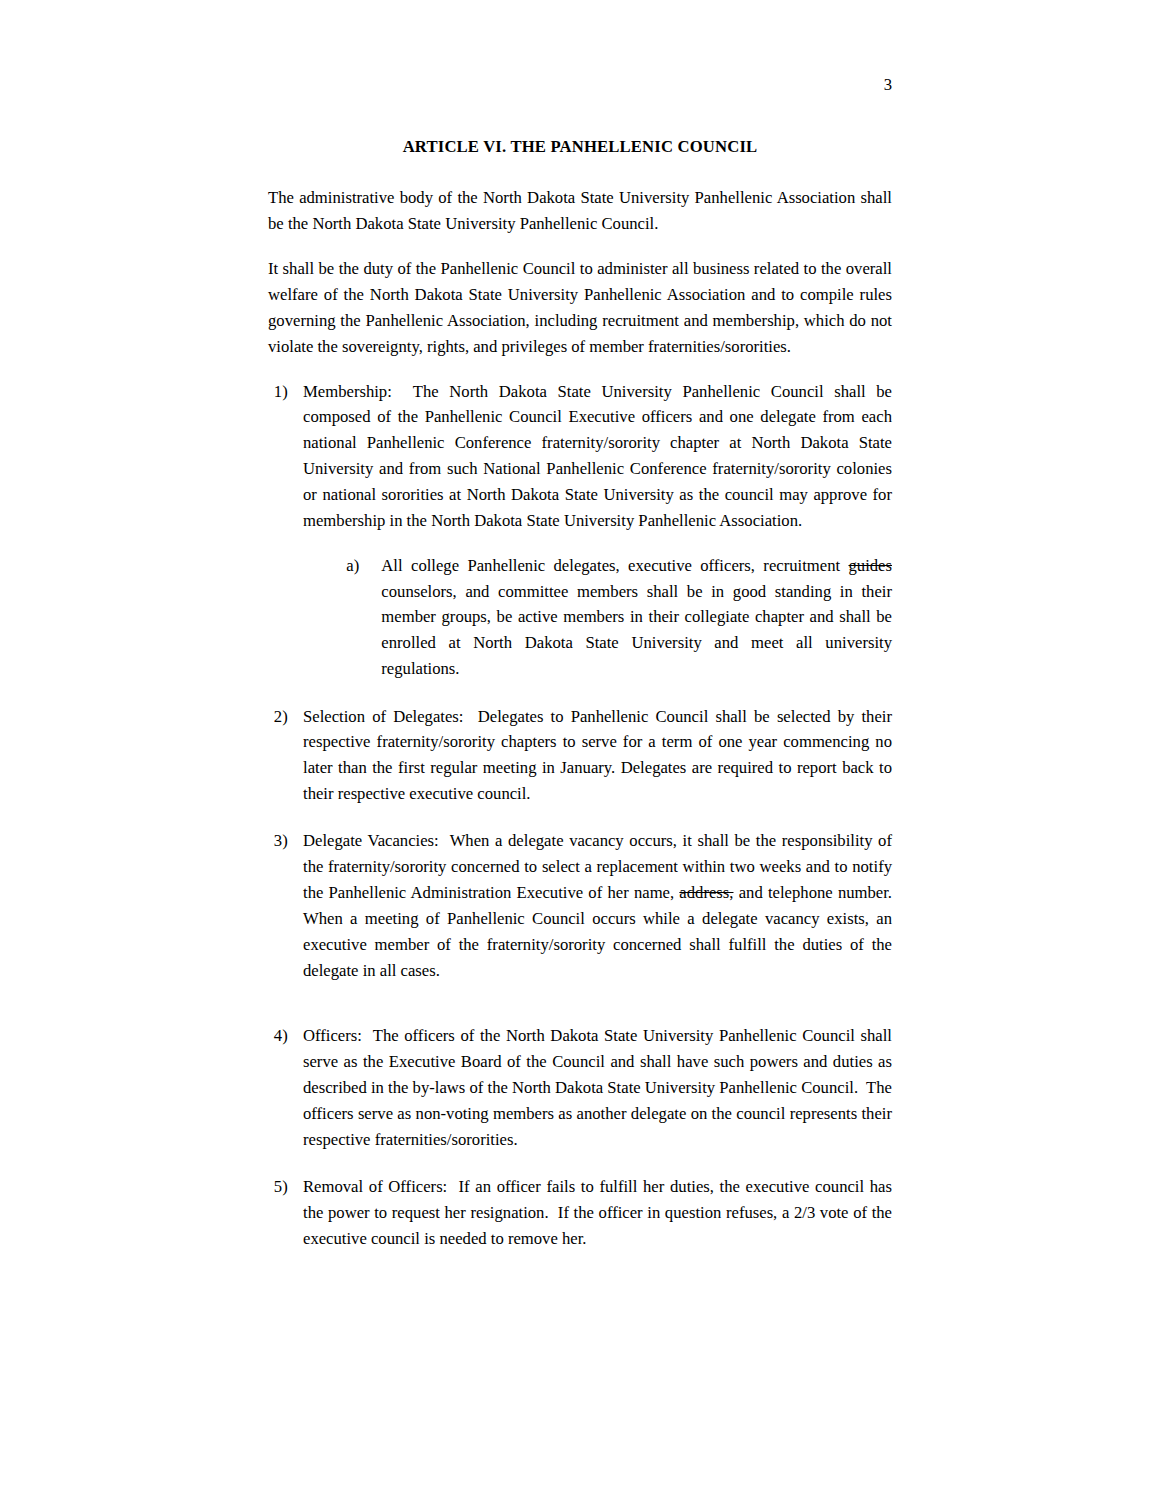3
ARTICLE VI. THE PANHELLENIC COUNCIL
The administrative body of the North Dakota State University Panhellenic Association shall be the North Dakota State University Panhellenic Council.
It shall be the duty of the Panhellenic Council to administer all business related to the overall welfare of the North Dakota State University Panhellenic Association and to compile rules governing the Panhellenic Association, including recruitment and membership, which do not violate the sovereignty, rights, and privileges of member fraternities/sororities.
Membership: The North Dakota State University Panhellenic Council shall be composed of the Panhellenic Council Executive officers and one delegate from each national Panhellenic Conference fraternity/sorority chapter at North Dakota State University and from such National Panhellenic Conference fraternity/sorority colonies or national sororities at North Dakota State University as the council may approve for membership in the North Dakota State University Panhellenic Association.
All college Panhellenic delegates, executive officers, recruitment guides counselors, and committee members shall be in good standing in their member groups, be active members in their collegiate chapter and shall be enrolled at North Dakota State University and meet all university regulations.
Selection of Delegates: Delegates to Panhellenic Council shall be selected by their respective fraternity/sorority chapters to serve for a term of one year commencing no later than the first regular meeting in January. Delegates are required to report back to their respective executive council.
Delegate Vacancies: When a delegate vacancy occurs, it shall be the responsibility of the fraternity/sorority concerned to select a replacement within two weeks and to notify the Panhellenic Administration Executive of her name, address, and telephone number. When a meeting of Panhellenic Council occurs while a delegate vacancy exists, an executive member of the fraternity/sorority concerned shall fulfill the duties of the delegate in all cases.
Officers: The officers of the North Dakota State University Panhellenic Council shall serve as the Executive Board of the Council and shall have such powers and duties as described in the by-laws of the North Dakota State University Panhellenic Council. The officers serve as non-voting members as another delegate on the council represents their respective fraternities/sororities.
Removal of Officers: If an officer fails to fulfill her duties, the executive council has the power to request her resignation. If the officer in question refuses, a 2/3 vote of the executive council is needed to remove her.